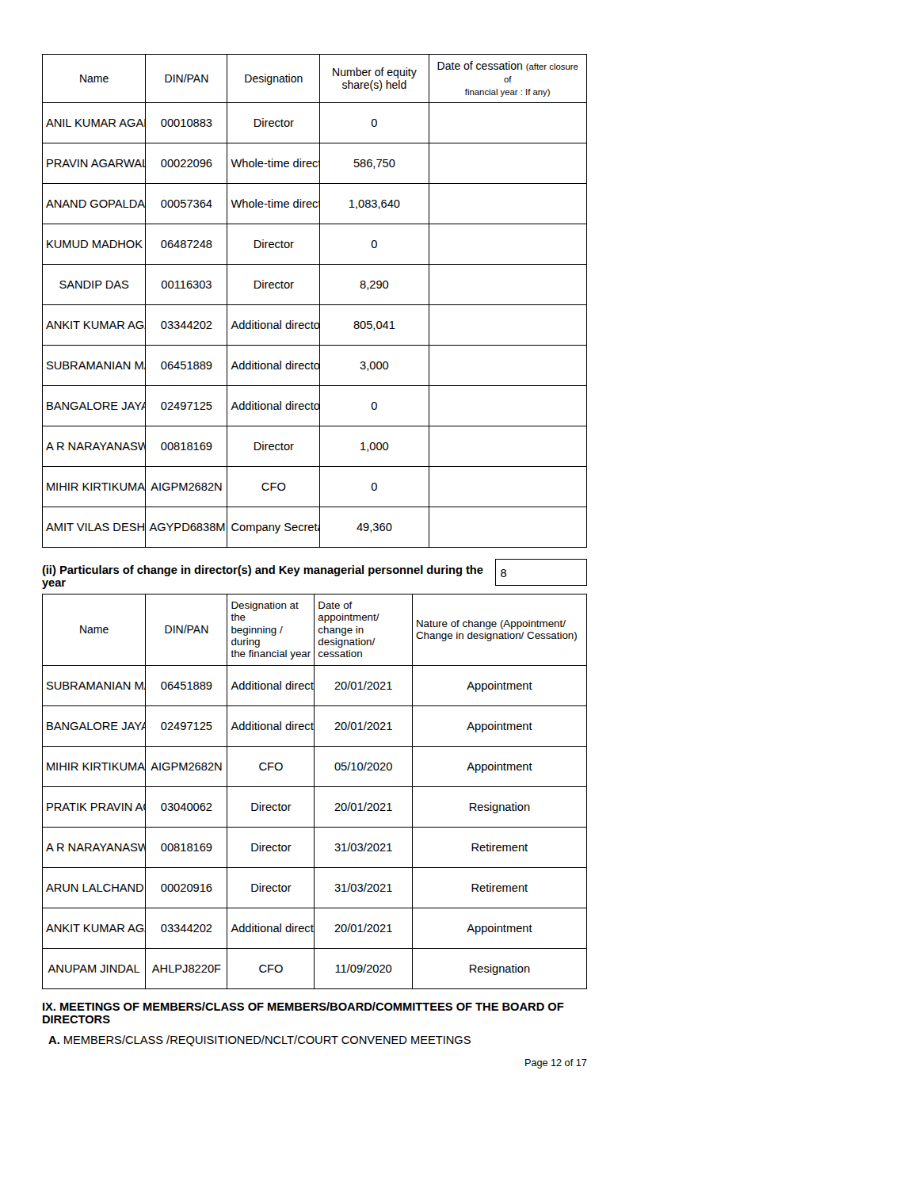| Name | DIN/PAN | Designation | Number of equity share(s) held | Date of cessation (after closure of financial year : If any) |
| --- | --- | --- | --- | --- |
| ANIL KUMAR AGARWA | 00010883 | Director | 0 | |
| PRAVIN AGARWAL | 00022096 | Whole-time directo | 586,750 | |
| ANAND GOPALDAS A( | 00057364 | Whole-time directo | 1,083,640 | |
| KUMUD MADHOK SRI | 06487248 | Director | 0 | |
| SANDIP DAS | 00116303 | Director | 8,290 | |
| ANKIT KUMAR AGARW | 03344202 | Additional director | 805,041 | |
| SUBRAMANIAN MADH | 06451889 | Additional director | 3,000 | |
| BANGALORE JAYARAI | 02497125 | Additional director | 0 | |
| A R NARAYANASWAM | 00818169 | Director | 1,000 | |
| MIHIR KIRTIKUMAR M | AIGPM2682N | CFO | 0 | |
| AMIT VILAS DESHPAN | AGYPD6838M | Company Secretar | 49,360 | |
(ii) Particulars of change in director(s) and Key managerial personnel during the year
8
| Name | DIN/PAN | Designation at the beginning / during the financial year | Date of appointment/ change in designation/ cessation | Nature of change (Appointment/ Change in designation/ Cessation) |
| --- | --- | --- | --- | --- |
| SUBRAMANIAN MADH | 06451889 | Additional director | 20/01/2021 | Appointment |
| BANGALORE JAYARAI | 02497125 | Additional director | 20/01/2021 | Appointment |
| MIHIR KIRTIKUMAR M | AIGPM2682N | CFO | 05/10/2020 | Appointment |
| PRATIK PRAVIN AGAR | 03040062 | Director | 20/01/2021 | Resignation |
| A R NARAYANASWAM | 00818169 | Director | 31/03/2021 | Retirement |
| ARUN LALCHAND TOD | 00020916 | Director | 31/03/2021 | Retirement |
| ANKIT KUMAR AGARW | 03344202 | Additional director | 20/01/2021 | Appointment |
| ANUPAM JINDAL | AHLPJ8220F | CFO | 11/09/2020 | Resignation |
IX. MEETINGS OF MEMBERS/CLASS OF MEMBERS/BOARD/COMMITTEES OF THE BOARD OF
DIRECTORS
A. MEMBERS/CLASS /REQUISITIONED/NCLT/COURT CONVENED MEETINGS
Page 12 of 17